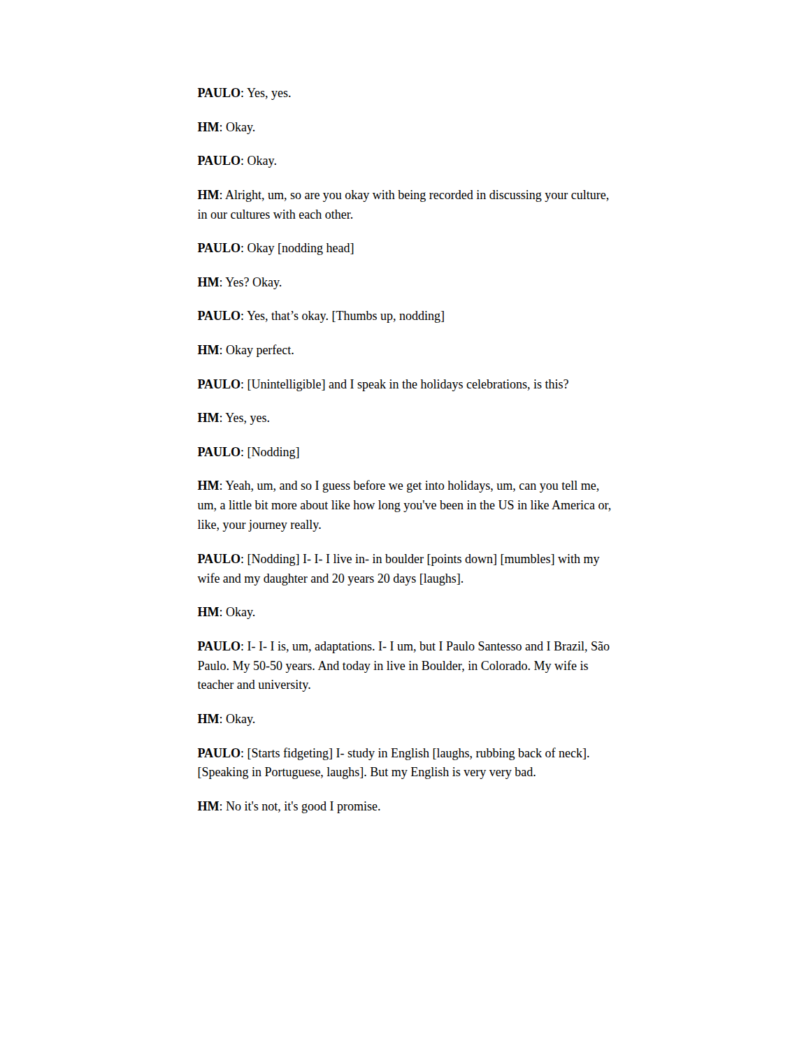PAULO: Yes, yes.
HM: Okay.
PAULO: Okay.
HM: Alright, um, so are you okay with being recorded in discussing your culture, in our cultures with each other.
PAULO: Okay [nodding head]
HM: Yes? Okay.
PAULO: Yes, that’s okay. [Thumbs up, nodding]
HM: Okay perfect.
PAULO: [Unintelligible] and I speak in the holidays celebrations, is this?
HM: Yes, yes.
PAULO: [Nodding]
HM: Yeah, um, and so I guess before we get into holidays, um, can you tell me, um, a little bit more about like how long you've been in the US in like America or, like, your journey really.
PAULO: [Nodding] I- I- I live in- in boulder [points down] [mumbles] with my wife and my daughter and 20 years 20 days [laughs].
HM: Okay.
PAULO: I- I- I is, um, adaptations. I- I um, but I Paulo Santesso and I Brazil, São Paulo. My 50-50 years. And today in live in Boulder, in Colorado. My wife is teacher and university.
HM: Okay.
PAULO: [Starts fidgeting] I- study in English [laughs, rubbing back of neck]. [Speaking in Portuguese, laughs]. But my English is very very bad.
HM: No it's not, it's good I promise.